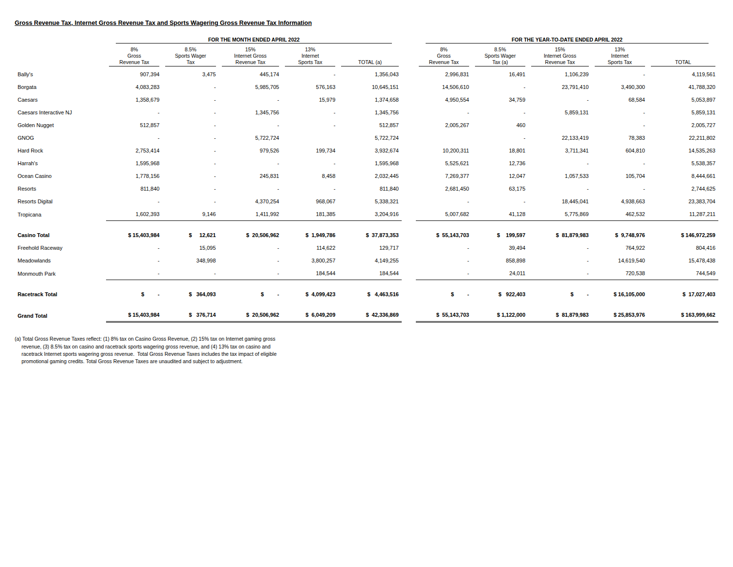Gross Revenue Tax, Internet Gross Revenue Tax and Sports Wagering Gross Revenue Tax Information
| | FOR THE MONTH ENDED APRIL 2022 | | FOR THE YEAR-TO-DATE ENDED APRIL 2022 |
| | 8% Gross Revenue Tax | 8.5% Sports Wager Tax | 15% Internet Gross Revenue Tax | 13% Internet Sports Tax | TOTAL (a) | | 8% Gross Revenue Tax | 8.5% Sports Wager Tax (a) | 15% Internet Gross Revenue Tax | 13% Internet Sports Tax | TOTAL |
| Bally's | 907,394 | 3,475 | 445,174 | - | 1,356,043 | | 2,996,831 | 16,491 | 1,106,239 | - | 4,119,561 |
| Borgata | 4,083,283 | - | 5,985,705 | 576,163 | 10,645,151 | | 14,506,610 | - | 23,791,410 | 3,490,300 | 41,788,320 |
| Caesars | 1,358,679 | - | - | 15,979 | 1,374,658 | | 4,950,554 | 34,759 | - | 68,584 | 5,053,897 |
| Caesars Interactive NJ | - | - | 1,345,756 | - | 1,345,756 | | - | - | 5,859,131 | - | 5,859,131 |
| Golden Nugget | 512,857 | - | - | - | 512,857 | | 2,005,267 | 460 | | - | 2,005,727 |
| GNOG | - | - | 5,722,724 | | 5,722,724 | | | - | 22,133,419 | 78,383 | 22,211,802 |
| Hard Rock | 2,753,414 | - | 979,526 | 199,734 | 3,932,674 | | 10,200,311 | 18,801 | 3,711,341 | 604,810 | 14,535,263 |
| Harrah's | 1,595,968 | - | - | - | 1,595,968 | | 5,525,621 | 12,736 | - | - | 5,538,357 |
| Ocean Casino | 1,778,156 | - | 245,831 | 8,458 | 2,032,445 | | 7,269,377 | 12,047 | 1,057,533 | 105,704 | 8,444,661 |
| Resorts | 811,840 | - | - | - | 811,840 | | 2,681,450 | 63,175 | - | - | 2,744,625 |
| Resorts Digital | - | - | 4,370,254 | 968,067 | 5,338,321 | | - | - | 18,445,041 | 4,938,663 | 23,383,704 |
| Tropicana | 1,602,393 | 9,146 | 1,411,992 | 181,385 | 3,204,916 | | 5,007,682 | 41,128 | 5,775,869 | 462,532 | 11,287,211 |
| Casino Total | $ 15,403,984 | $ 12,621 | $ 20,506,962 | $ 1,949,786 | $ 37,873,353 | | $ 55,143,703 | $ 199,597 | $ 81,879,983 | $ 9,748,976 | $ 146,972,259 |
| Freehold Raceway | - | 15,095 | - | 114,622 | 129,717 | | - | 39,494 | - | 764,922 | 804,416 |
| Meadowlands | - | 348,998 | - | 3,800,257 | 4,149,255 | | - | 858,898 | - | 14,619,540 | 15,478,438 |
| Monmouth Park | - | - | - | 184,544 | 184,544 | | - | 24,011 | - | 720,538 | 744,549 |
| Racetrack Total | $ - | $ 364,093 | $ - | $ 4,099,423 | $ 4,463,516 | | $ - | $ 922,403 | $ - | $ 16,105,000 | $ 17,027,403 |
| Grand Total | $ 15,403,984 | $ 376,714 | $ 20,506,962 | $ 6,049,209 | $ 42,336,869 | | $ 55,143,703 | $ 1,122,000 | $ 81,879,983 | $ 25,853,976 | $ 163,999,662 |
(a) Total Gross Revenue Taxes reflect: (1) 8% tax on Casino Gross Revenue, (2) 15% tax on Internet gaming gross revenue, (3) 8.5% tax on casino and racetrack sports wagering gross revenue, and (4) 13% tax on casino and racetrack Internet sports wagering gross revenue. Total Gross Revenue Taxes includes the tax impact of eligible promotional gaming credits. Total Gross Revenue Taxes are unaudited and subject to adjustment.